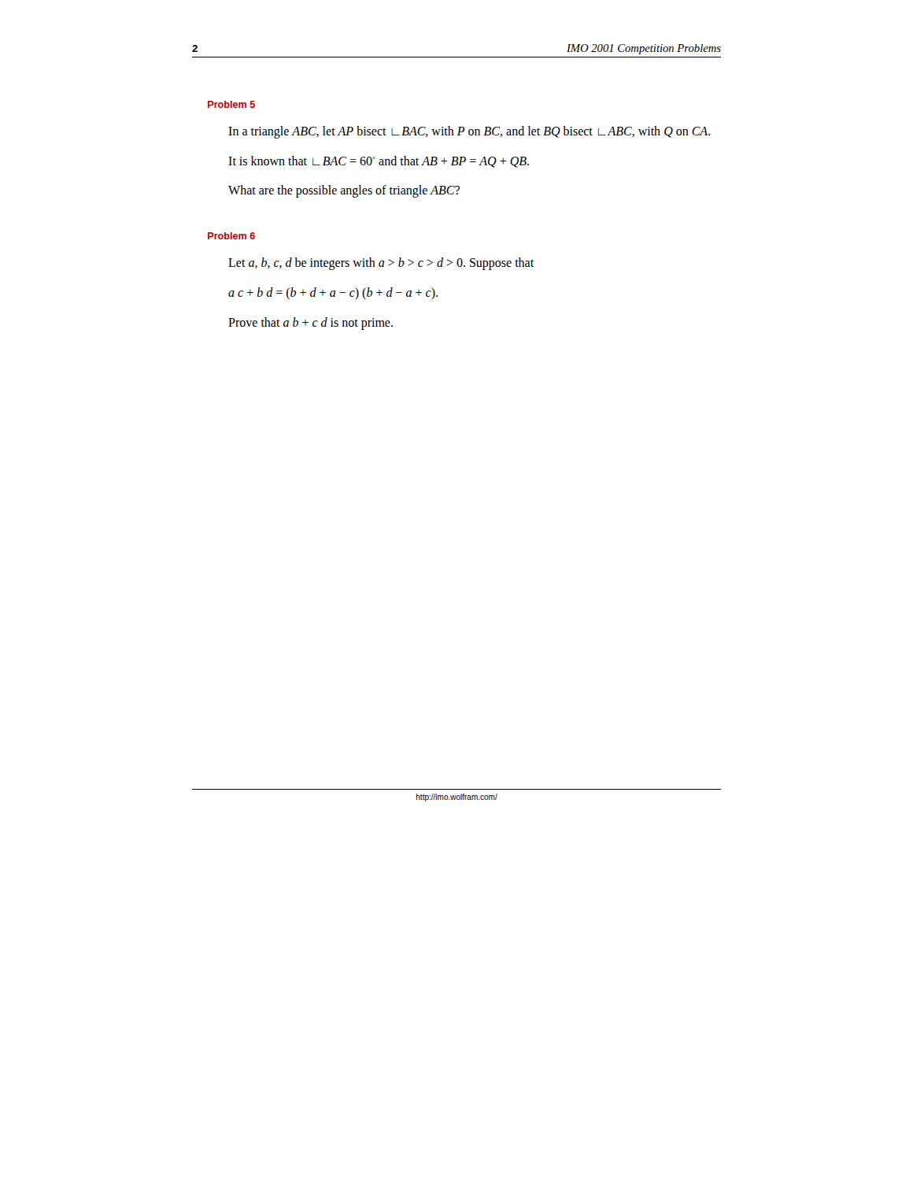2 IMO 2001 Competition Problems
Problem 5
In a triangle ABC, let AP bisect ∟BAC, with P on BC, and let BQ bisect ∟ABC, with Q on CA.
It is known that ∟BAC = 60◦ and that AB + BP = AQ + QB.
What are the possible angles of triangle ABC?
Problem 6
Let a, b, c, d be integers with a > b > c > d > 0. Suppose that
a c + b d = (b + d + a − c) (b + d − a + c).
Prove that a b + c d is not prime.
http://imo.wolfram.com/